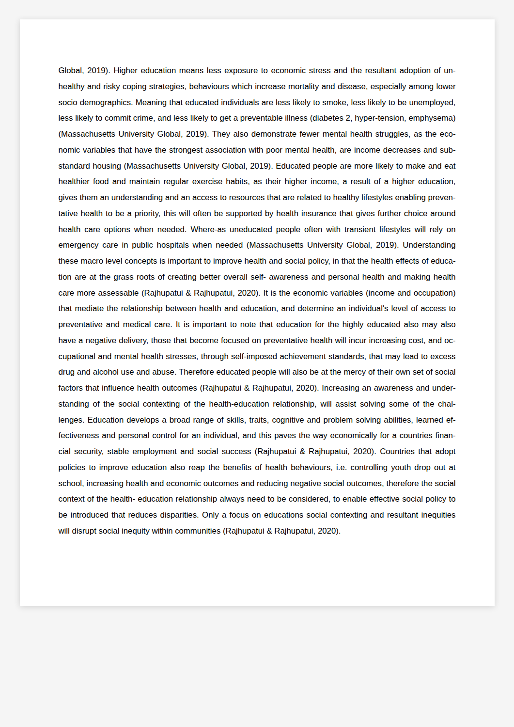Global, 2019). Higher education means less exposure to economic stress and the resultant adoption of unhealthy and risky coping strategies, behaviours which increase mortality and disease, especially among lower socio demographics. Meaning that educated individuals are less likely to smoke, less likely to be unemployed, less likely to commit crime, and less likely to get a preventable illness (diabetes 2, hyper-tension, emphysema) (Massachusetts University Global, 2019). They also demonstrate fewer mental health struggles, as the economic variables that have the strongest association with poor mental health, are income decreases and substandard housing (Massachusetts University Global, 2019). Educated people are more likely to make and eat healthier food and maintain regular exercise habits, as their higher income, a result of a higher education, gives them an understanding and an access to resources that are related to healthy lifestyles enabling preventative health to be a priority, this will often be supported by health insurance that gives further choice around health care options when needed. Where-as uneducated people often with transient lifestyles will rely on emergency care in public hospitals when needed (Massachusetts University Global, 2019). Understanding these macro level concepts is important to improve health and social policy, in that the health effects of education are at the grass roots of creating better overall self- awareness and personal health and making health care more assessable (Rajhupatui & Rajhupatui, 2020). It is the economic variables (income and occupation) that mediate the relationship between health and education, and determine an individual's level of access to preventative and medical care. It is important to note that education for the highly educated also may also have a negative delivery, those that become focused on preventative health will incur increasing cost, and occupational and mental health stresses, through self-imposed achievement standards, that may lead to excess drug and alcohol use and abuse. Therefore educated people will also be at the mercy of their own set of social factors that influence health outcomes (Rajhupatui & Rajhupatui, 2020). Increasing an awareness and understanding of the social contexting of the health-education relationship, will assist solving some of the challenges. Education develops a broad range of skills, traits, cognitive and problem solving abilities, learned effectiveness and personal control for an individual, and this paves the way economically for a countries financial security, stable employment and social success (Rajhupatui & Rajhupatui, 2020). Countries that adopt policies to improve education also reap the benefits of health behaviours, i.e. controlling youth drop out at school, increasing health and economic outcomes and reducing negative social outcomes, therefore the social context of the health- education relationship always need to be considered, to enable effective social policy to be introduced that reduces disparities. Only a focus on educations social contexting and resultant inequities will disrupt social inequity within communities (Rajhupatui & Rajhupatui, 2020).